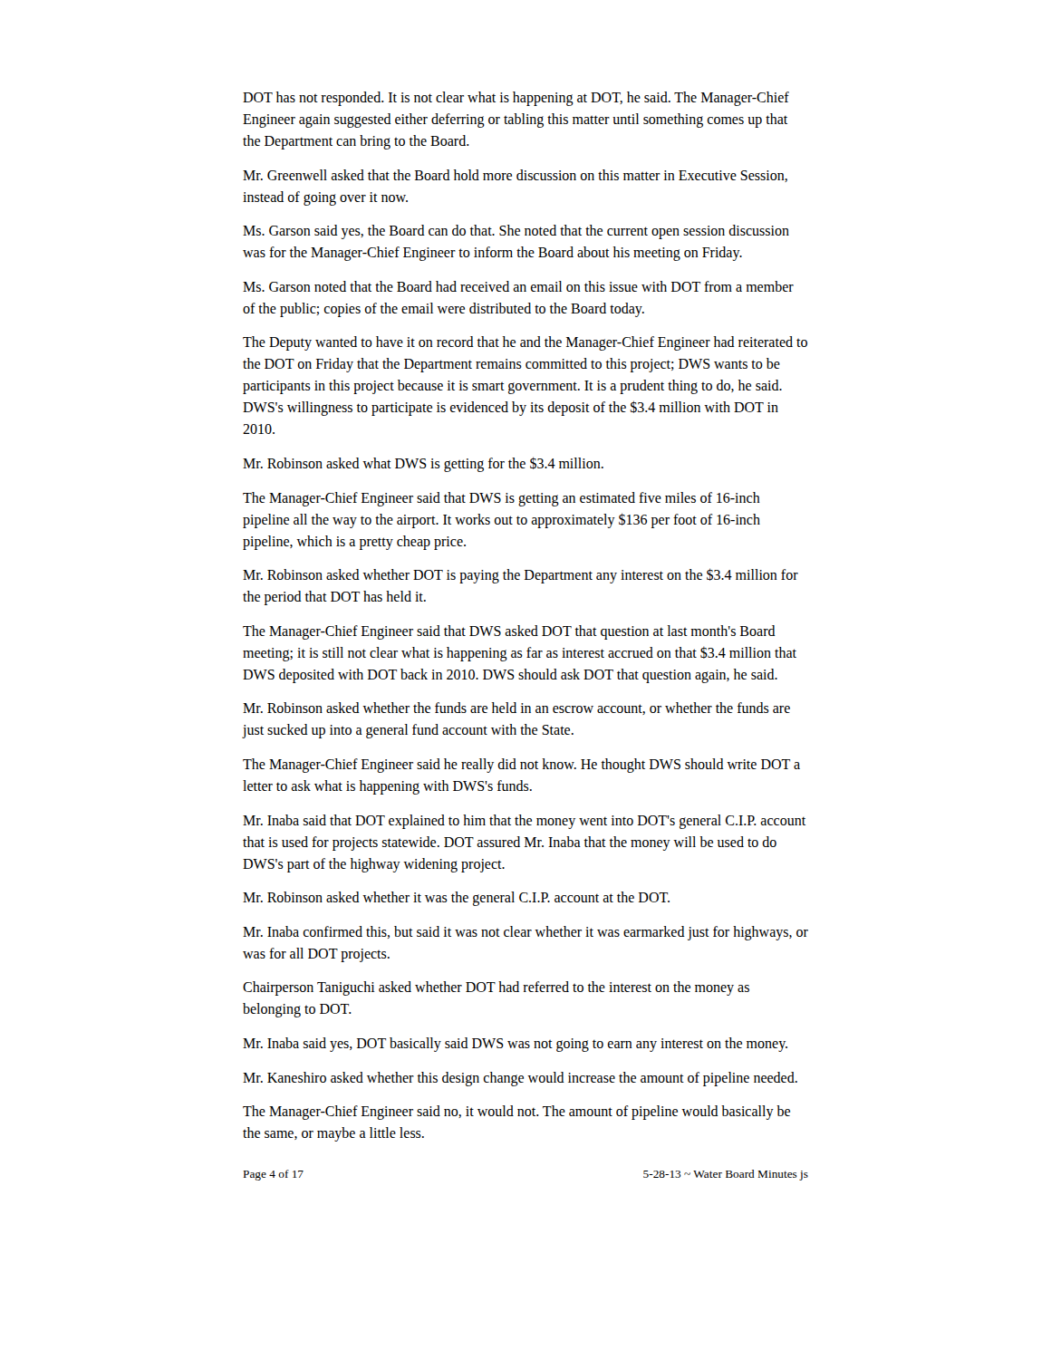DOT has not responded. It is not clear what is happening at DOT, he said. The Manager-Chief Engineer again suggested either deferring or tabling this matter until something comes up that the Department can bring to the Board.
Mr. Greenwell asked that the Board hold more discussion on this matter in Executive Session, instead of going over it now.
Ms. Garson said yes, the Board can do that. She noted that the current open session discussion was for the Manager-Chief Engineer to inform the Board about his meeting on Friday.
Ms. Garson noted that the Board had received an email on this issue with DOT from a member of the public; copies of the email were distributed to the Board today.
The Deputy wanted to have it on record that he and the Manager-Chief Engineer had reiterated to the DOT on Friday that the Department remains committed to this project; DWS wants to be participants in this project because it is smart government. It is a prudent thing to do, he said. DWS's willingness to participate is evidenced by its deposit of the $3.4 million with DOT in 2010.
Mr. Robinson asked what DWS is getting for the $3.4 million.
The Manager-Chief Engineer said that DWS is getting an estimated five miles of 16-inch pipeline all the way to the airport. It works out to approximately $136 per foot of 16-inch pipeline, which is a pretty cheap price.
Mr. Robinson asked whether DOT is paying the Department any interest on the $3.4 million for the period that DOT has held it.
The Manager-Chief Engineer said that DWS asked DOT that question at last month's Board meeting; it is still not clear what is happening as far as interest accrued on that $3.4 million that DWS deposited with DOT back in 2010. DWS should ask DOT that question again, he said.
Mr. Robinson asked whether the funds are held in an escrow account, or whether the funds are just sucked up into a general fund account with the State.
The Manager-Chief Engineer said he really did not know. He thought DWS should write DOT a letter to ask what is happening with DWS's funds.
Mr. Inaba said that DOT explained to him that the money went into DOT's general C.I.P. account that is used for projects statewide. DOT assured Mr. Inaba that the money will be used to do DWS's part of the highway widening project.
Mr. Robinson asked whether it was the general C.I.P. account at the DOT.
Mr. Inaba confirmed this, but said it was not clear whether it was earmarked just for highways, or was for all DOT projects.
Chairperson Taniguchi asked whether DOT had referred to the interest on the money as belonging to DOT.
Mr. Inaba said yes, DOT basically said DWS was not going to earn any interest on the money.
Mr. Kaneshiro asked whether this design change would increase the amount of pipeline needed.
The Manager-Chief Engineer said no, it would not. The amount of pipeline would basically be the same, or maybe a little less.
Page 4 of 17 5-28-13 ~ Water Board Minutes js